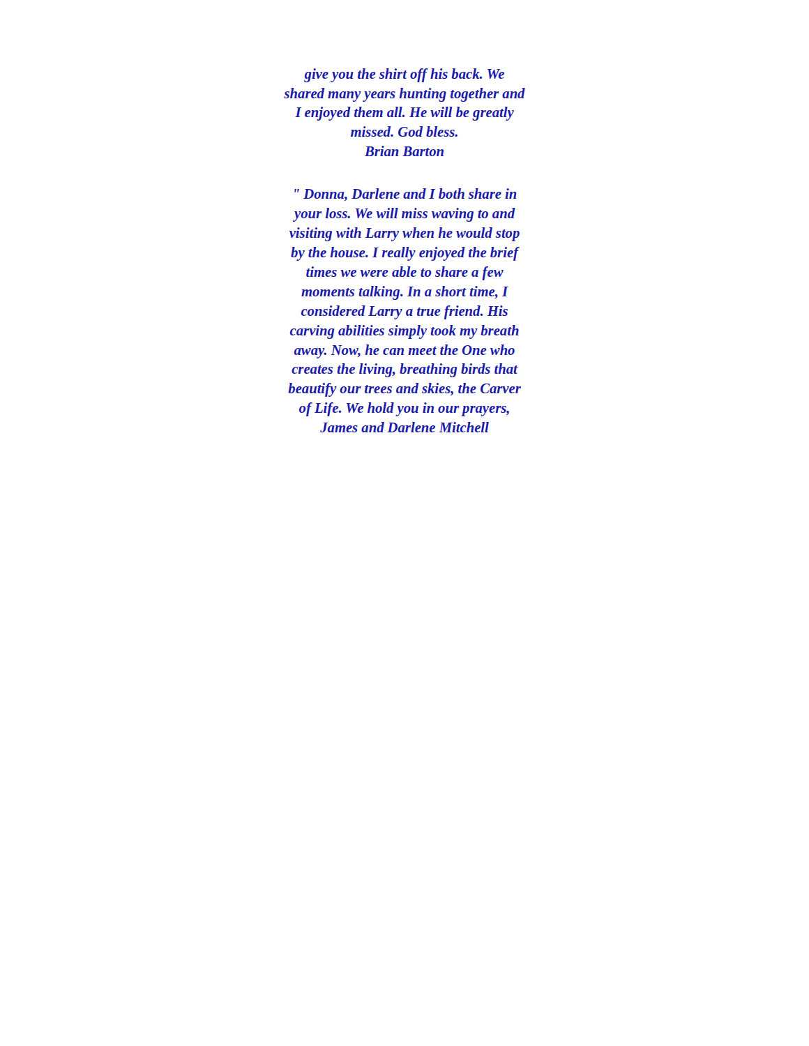give you the shirt off his back. We shared many years hunting together and I enjoyed them all. He will be greatly missed. God bless. Brian Barton
" Donna, Darlene and I both share in your loss. We will miss waving to and visiting with Larry when he would stop by the house. I really enjoyed the brief times we were able to share a few moments talking. In a short time, I considered Larry a true friend. His carving abilities simply took my breath away. Now, he can meet the One who creates the living, breathing birds that beautify our trees and skies, the Carver of Life. We hold you in our prayers, James and Darlene Mitchell